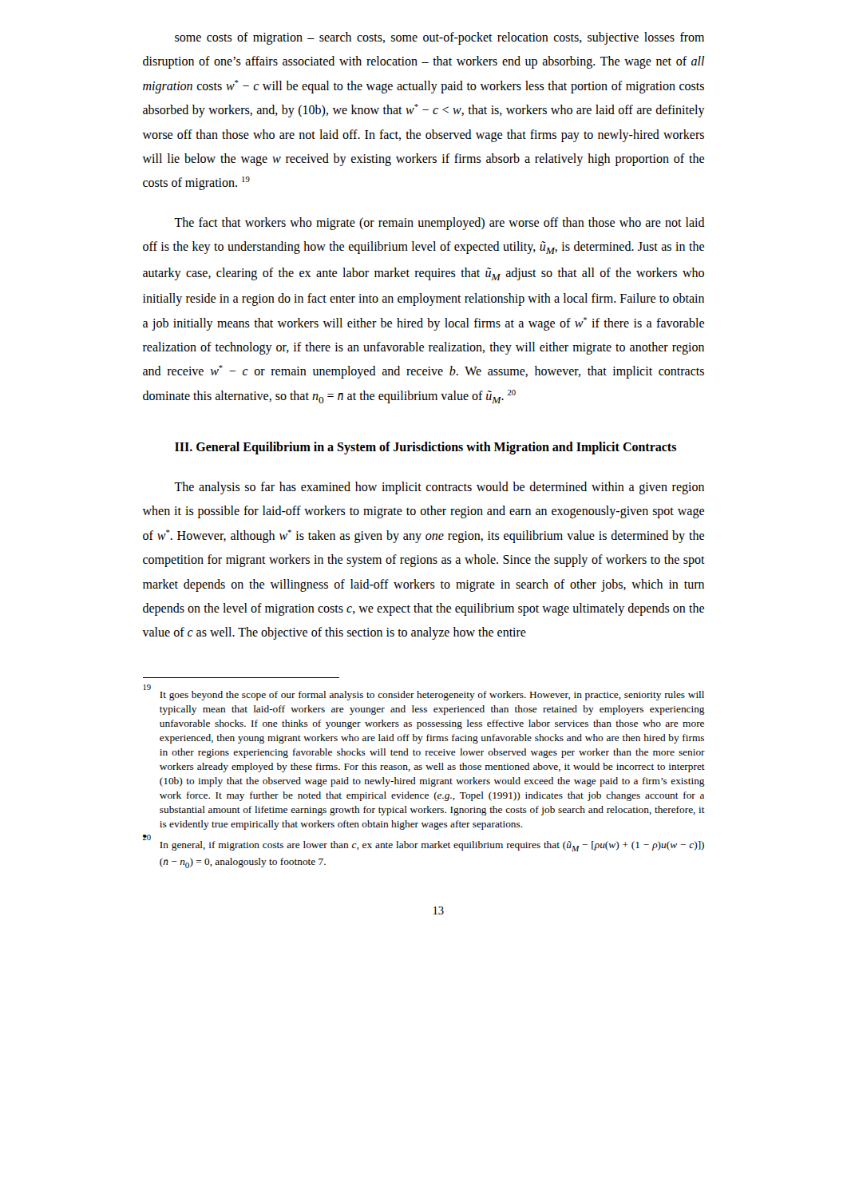some costs of migration – search costs, some out-of-pocket relocation costs, subjective losses from disruption of one’s affairs associated with relocation – that workers end up absorbing. The wage net of all migration costs w* − c will be equal to the wage actually paid to workers less that portion of migration costs absorbed by workers, and, by (10b), we know that w* − c < w, that is, workers who are laid off are definitely worse off than those who are not laid off. In fact, the observed wage that firms pay to newly-hired workers will lie below the wage w received by existing workers if firms absorb a relatively high proportion of the costs of migration. 19
The fact that workers who migrate (or remain unemployed) are worse off than those who are not laid off is the key to understanding how the equilibrium level of expected utility, ũM, is determined. Just as in the autarky case, clearing of the ex ante labor market requires that ũM adjust so that all of the workers who initially reside in a region do in fact enter into an employment relationship with a local firm. Failure to obtain a job initially means that workers will either be hired by local firms at a wage of w* if there is a favorable realization of technology or, if there is an unfavorable realization, they will either migrate to another region and receive w* − c or remain unemployed and receive b. We assume, however, that implicit contracts dominate this alternative, so that n0 = n̄ at the equilibrium value of ũM. 20
III. General Equilibrium in a System of Jurisdictions with Migration and Implicit Contracts
The analysis so far has examined how implicit contracts would be determined within a given region when it is possible for laid-off workers to migrate to other region and earn an exogenously-given spot wage of w*. However, although w* is taken as given by any one region, its equilibrium value is determined by the competition for migrant workers in the system of regions as a whole. Since the supply of workers to the spot market depends on the willingness of laid-off workers to migrate in search of other jobs, which in turn depends on the level of migration costs c, we expect that the equilibrium spot wage ultimately depends on the value of c as well. The objective of this section is to analyze how the entire
19 It goes beyond the scope of our formal analysis to consider heterogeneity of workers. However, in practice, seniority rules will typically mean that laid-off workers are younger and less experienced than those retained by employers experiencing unfavorable shocks. If one thinks of younger workers as possessing less effective labor services than those who are more experienced, then young migrant workers who are laid off by firms facing unfavorable shocks and who are then hired by firms in other regions experiencing favorable shocks will tend to receive lower observed wages per worker than the more senior workers already employed by these firms. For this reason, as well as those mentioned above, it would be incorrect to interpret (10b) to imply that the observed wage paid to newly-hired migrant workers would exceed the wage paid to a firm’s existing work force. It may further be noted that empirical evidence (e.g., Topel (1991)) indicates that job changes account for a substantial amount of lifetime earnings growth for typical workers. Ignoring the costs of job search and relocation, therefore, it is evidently true empirically that workers often obtain higher wages after separations.
20 In general, if migration costs are lower than c*, ex ante labor market equilibrium requires that (ũM − [ρu(w*) + (1 − ρ)u(w* − c)]) (n̄ − n0) = 0, analogously to footnote 7.
13